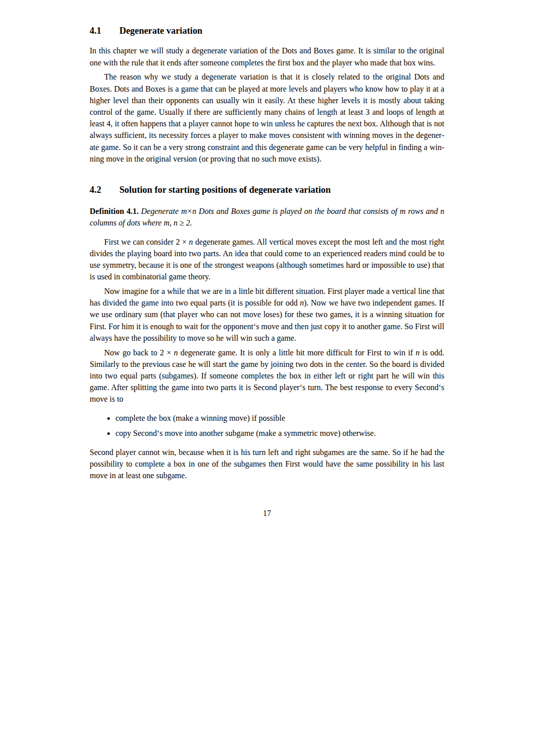4.1 Degenerate variation
In this chapter we will study a degenerate variation of the Dots and Boxes game. It is similar to the original one with the rule that it ends after someone completes the first box and the player who made that box wins.
The reason why we study a degenerate variation is that it is closely related to the original Dots and Boxes. Dots and Boxes is a game that can be played at more levels and players who know how to play it at a higher level than their opponents can usually win it easily. At these higher levels it is mostly about taking control of the game. Usually if there are sufficiently many chains of length at least 3 and loops of length at least 4, it often happens that a player cannot hope to win unless he captures the next box. Although that is not always sufficient, its necessity forces a player to make moves consistent with winning moves in the degenerate game. So it can be a very strong constraint and this degenerate game can be very helpful in finding a winning move in the original version (or proving that no such move exists).
4.2 Solution for starting positions of degenerate variation
Definition 4.1. Degenerate m×n Dots and Boxes game is played on the board that consists of m rows and n columns of dots where m, n ≥ 2.
First we can consider 2 × n degenerate games. All vertical moves except the most left and the most right divides the playing board into two parts. An idea that could come to an experienced readers mind could be to use symmetry, because it is one of the strongest weapons (although sometimes hard or impossible to use) that is used in combinatorial game theory.
Now imagine for a while that we are in a little bit different situation. First player made a vertical line that has divided the game into two equal parts (it is possible for odd n). Now we have two independent games. If we use ordinary sum (that player who can not move loses) for these two games, it is a winning situation for First. For him it is enough to wait for the opponent‘s move and then just copy it to another game. So First will always have the possibility to move so he will win such a game.
Now go back to 2 × n degenerate game. It is only a little bit more difficult for First to win if n is odd. Similarly to the previous case he will start the game by joining two dots in the center. So the board is divided into two equal parts (subgames). If someone completes the box in either left or right part he will win this game. After splitting the game into two parts it is Second player‘s turn. The best response to every Second‘s move is to
complete the box (make a winning move) if possible
copy Second‘s move into another subgame (make a symmetric move) otherwise.
Second player cannot win, because when it is his turn left and right subgames are the same. So if he had the possibility to complete a box in one of the subgames then First would have the same possibility in his last move in at least one subgame.
17